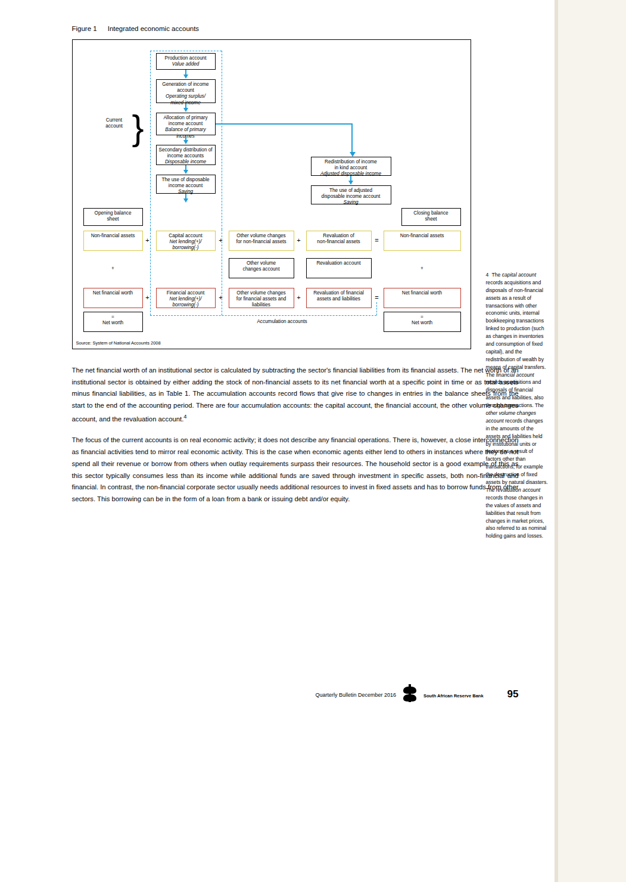Figure 1 Integrated economic accounts
Current
account
}
Production account
Value added
Generation of income
account
Operating surplus/
mixed income
Allocation of primary
income account
Balance of primary
incomes
Secondary distribution of
income accounts
Disposable income
Redistribution of income
in kind account
Adjusted disposable income
The use of disposable
income account
Saving
The use of adjusted
disposable income account
Saving
Opening balance
sheet
Closing balance
sheet
Non-financial assets
+
Capital account
Net lending(+)/
borrowing(-)
+
Other volume changes
for non-financial assets
+
Revaluation of
non-financial assets
=
Non-financial assets
+
Other volume
changes account
Revaluation account
+
Net financial worth
+
Financial account
Net lending(+)/
borrowing(-)
+
Other volume changes
for financial assets and
liabilities
+
Revaluation of financial
assets and liabilities
=
Net financial worth
=Net worth
=Net worth
Accumulation accounts
Source: System of National Accounts 2008
The net financial worth of an institutional sector is calculated by subtracting the sector's financial liabilities from its financial assets. The net worth of an institutional sector is obtained by either adding the stock of non-financial assets to its net financial worth at a specific point in time or as total assets minus financial liabilities, as in Table 1. The accumulation accounts record flows that give rise to changes in entries in the balance sheets from the start to the end of the accounting period. There are four accumulation accounts: the capital account, the financial account, the other volume changes account, and the revaluation account.4
The focus of the current accounts is on real economic activity; it does not describe any financial operations. There is, however, a close interconnection as financial activities tend to mirror real economic activity. This is the case when economic agents either lend to others in instances where they do not spend all their revenue or borrow from others when outlay requirements surpass their resources. The household sector is a good example of this as this sector typically consumes less than its income while additional funds are saved through investment in specific assets, both non-financial and financial. In contrast, the non-financial corporate sector usually needs additional resources to invest in fixed assets and has to borrow funds from other sectors. This borrowing can be in the form of a loan from a bank or issuing debt and/or equity.
4 The capital account records acquisitions and disposals of non-financial assets as a result of transactions with other economic units, internal bookkeeping transactions linked to production (such as changes in inventories and consumption of fixed capital), and the redistribution of wealth by means of capital transfers. The financial account records acquisitions and disposals of financial assets and liabilities, also through transactions. The other volume changes account records changes in the amounts of the assets and liabilities held by institutional units or sectors as a result of factors other than transactions, for example the destruction of fixed assets by natural disasters. The revaluation account records those changes in the values of assets and liabilities that result from changes in market prices, also referred to as nominal holding gains and losses.
Quarterly Bulletin December 2016
South African Reserve Bank
95